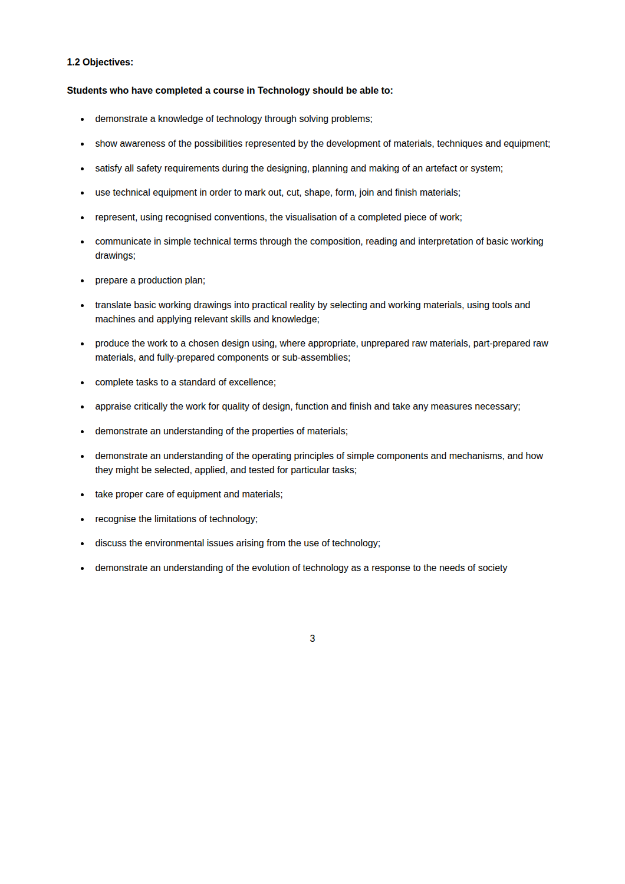1.2 Objectives:
Students who have completed a course in Technology should be able to:
demonstrate a knowledge of technology through solving problems;
show awareness of the possibilities represented by the development of materials, techniques and equipment;
satisfy all safety requirements during the designing, planning and making of an artefact or system;
use technical equipment in order to mark out, cut, shape, form, join and finish materials;
represent, using recognised conventions, the visualisation of a completed piece of work;
communicate in simple technical terms through the composition, reading and interpretation of basic working drawings;
prepare a production plan;
translate basic working drawings into practical reality by selecting and working materials, using tools and machines and applying relevant skills and knowledge;
produce the work to a chosen design using, where appropriate, unprepared raw materials, part-prepared raw materials, and fully-prepared components or sub-assemblies;
complete tasks to a standard of excellence;
appraise critically the work for quality of design, function and finish and take any measures necessary;
demonstrate an understanding of the properties of materials;
demonstrate an understanding of the operating principles of simple components and mechanisms, and how they might be selected, applied, and tested for particular tasks;
take proper care of equipment and materials;
recognise the limitations of technology;
discuss the environmental issues arising from the use of technology;
demonstrate an understanding of the evolution of technology as a response to the needs of society
3